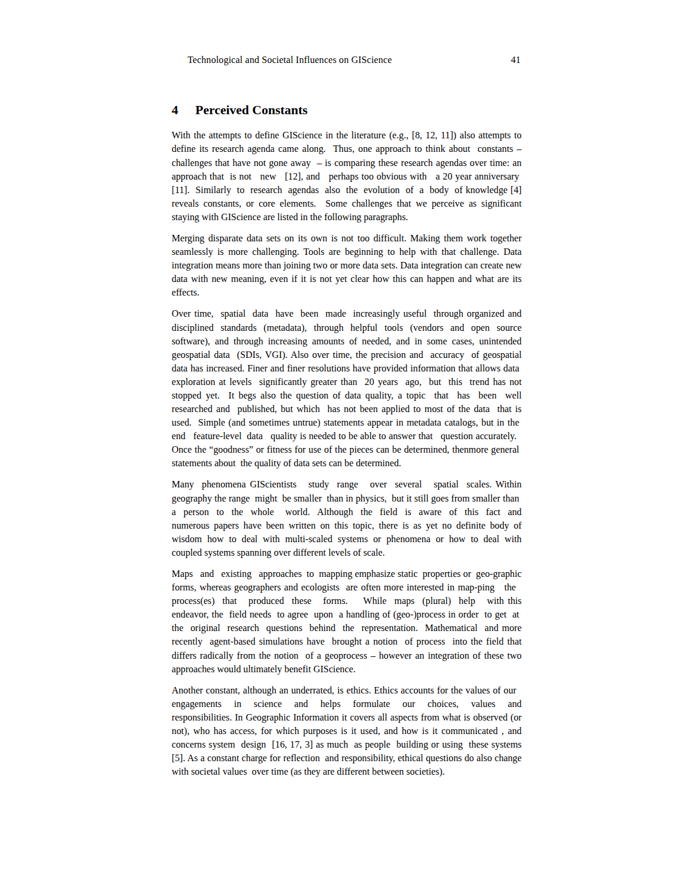Technological and Societal Influences on GIScience 41
4 Perceived Constants
With the attempts to define GIScience in the literature (e.g., [8, 12, 11]) also attempts to define its research agenda came along. Thus, one approach to think about constants – challenges that have not gone away – is comparing these research agendas over time: an approach that is not new [12], and perhaps too obvious with a 20 year anniversary [11]. Similarly to research agendas also the evolution of a body of knowledge [4] reveals constants, or core elements. Some challenges that we perceive as significant staying with GIScience are listed in the following paragraphs.
Merging disparate data sets on its own is not too difficult. Making them work together seamlessly is more challenging. Tools are beginning to help with that challenge. Data integration means more than joining two or more data sets. Data integration can create new data with new meaning, even if it is not yet clear how this can happen and what are its effects.
Over time, spatial data have been made increasingly useful through organized and disciplined standards (metadata), through helpful tools (vendors and open source software), and through increasing amounts of needed, and in some cases, unintended geospatial data (SDIs, VGI). Also over time, the precision and accuracy of geospatial data has increased. Finer and finer resolutions have provided information that allows data exploration at levels significantly greater than 20 years ago, but this trend has not stopped yet. It begs also the question of data quality, a topic that has been well researched and published, but which has not been applied to most of the data that is used. Simple (and sometimes untrue) statements appear in metadata catalogs, but in the end feature-level data quality is needed to be able to answer that question accurately. Once the “goodness” or fitness for use of the pieces can be determined, thenmore general statements about the quality of data sets can be determined.
Many phenomena GIScientists study range over several spatial scales. Within geography the range might be smaller than in physics, but it still goes from smaller than a person to the whole world. Although the field is aware of this fact and numerous papers have been written on this topic, there is as yet no definite body of wisdom how to deal with multi-scaled systems or phenomena or how to deal with coupled systems spanning over different levels of scale.
Maps and existing approaches to mapping emphasize static properties or geo-graphic forms, whereas geographers and ecologists are often more interested in map-ping the process(es) that produced these forms. While maps (plural) help with this endeavor, the field needs to agree upon a handling of (geo-)process in order to get at the original research questions behind the representation. Mathematical and more recently agent-based simulations have brought a notion of process into the field that differs radically from the notion of a geoprocess – however an integration of these two approaches would ultimately benefit GIScience.
Another constant, although an underrated, is ethics. Ethics accounts for the values of our engagements in science and helps formulate our choices, values and responsibilities. In Geographic Information it covers all aspects from what is observed (or not), who has access, for which purposes is it used, and how is it communicated , and concerns system design [16, 17, 3] as much as people building or using these systems [5]. As a constant charge for reflection and responsibility, ethical questions do also change with societal values over time (as they are different between societies).